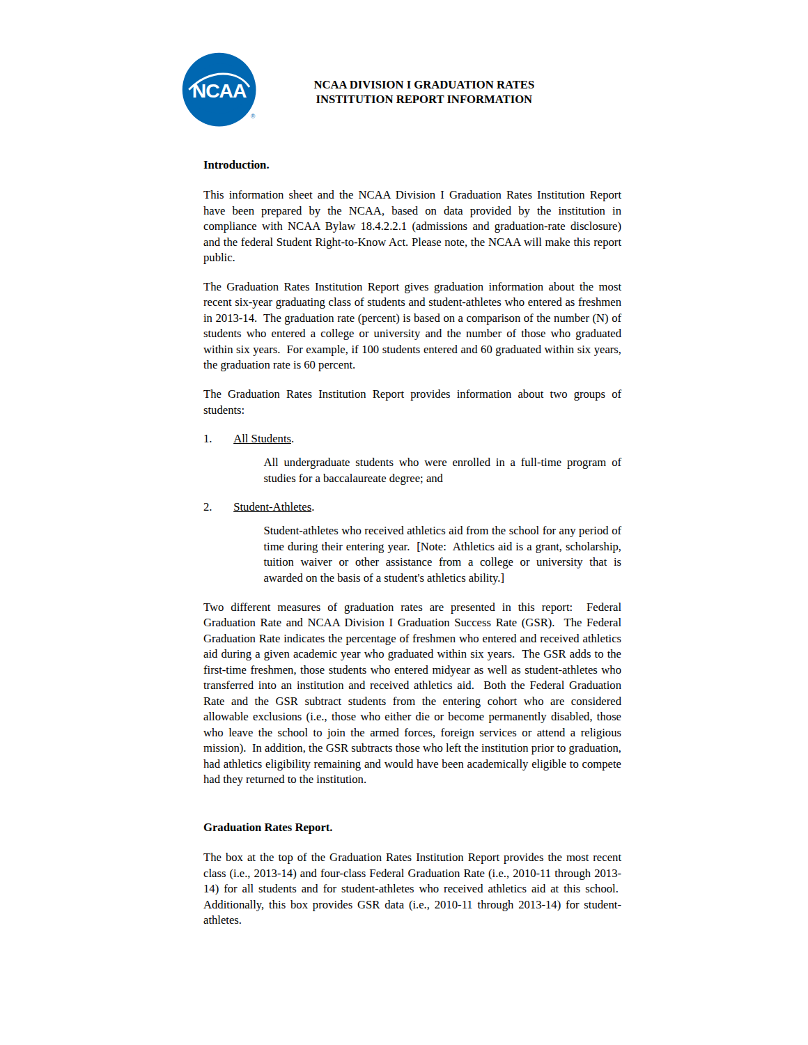NCAA ®
NCAA DIVISION I GRADUATION RATES
INSTITUTION REPORT INFORMATION
Introduction.
This information sheet and the NCAA Division I Graduation Rates Institution Report have been prepared by the NCAA, based on data provided by the institution in compliance with NCAA Bylaw 18.4.2.2.1 (admissions and graduation-rate disclosure) and the federal Student Right-to-Know Act. Please note, the NCAA will make this report public.
The Graduation Rates Institution Report gives graduation information about the most recent six-year graduating class of students and student-athletes who entered as freshmen in 2013-14. The graduation rate (percent) is based on a comparison of the number (N) of students who entered a college or university and the number of those who graduated within six years. For example, if 100 students entered and 60 graduated within six years, the graduation rate is 60 percent.
The Graduation Rates Institution Report provides information about two groups of students:
1.
All Students.
All undergraduate students who were enrolled in a full-time program of studies for a baccalaureate degree; and
2.
Student-Athletes.
Student-athletes who received athletics aid from the school for any period of time during their entering year. [Note: Athletics aid is a grant, scholarship, tuition waiver or other assistance from a college or university that is awarded on the basis of a student's athletics ability.]
Two different measures of graduation rates are presented in this report: Federal Graduation Rate and NCAA Division I Graduation Success Rate (GSR). The Federal Graduation Rate indicates the percentage of freshmen who entered and received athletics aid during a given academic year who graduated within six years. The GSR adds to the first-time freshmen, those students who entered midyear as well as student-athletes who transferred into an institution and received athletics aid. Both the Federal Graduation Rate and the GSR subtract students from the entering cohort who are considered allowable exclusions (i.e., those who either die or become permanently disabled, those who leave the school to join the armed forces, foreign services or attend a religious mission). In addition, the GSR subtracts those who left the institution prior to graduation, had athletics eligibility remaining and would have been academically eligible to compete had they returned to the institution.
Graduation Rates Report.
The box at the top of the Graduation Rates Institution Report provides the most recent class (i.e., 2013-14) and four-class Federal Graduation Rate (i.e., 2010-11 through 2013-14) for all students and for student-athletes who received athletics aid at this school. Additionally, this box provides GSR data (i.e., 2010-11 through 2013-14) for student-athletes.